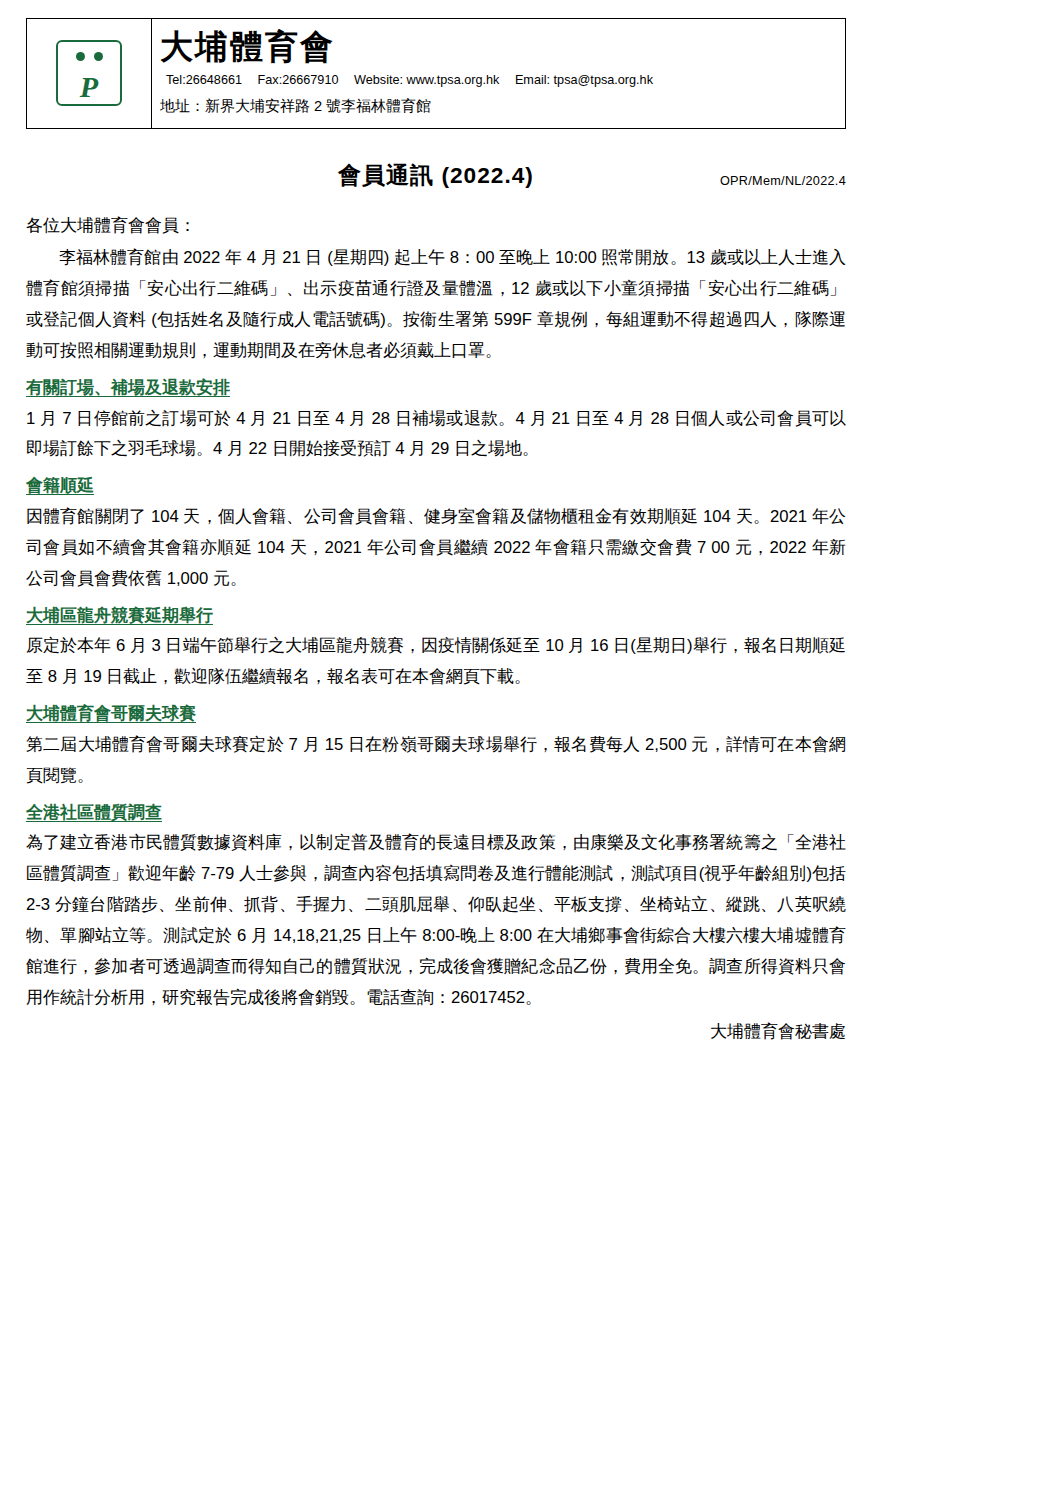P
大埔體育會
Tel:26648661 Fax:26667910 Website: www.tpsa.org.hk Email: tpsa@tpsa.org.hk
地址：新界大埔安祥路 2 號李福林體育館
會員通訊 (2022.4)
OPR/Mem/NL/2022.4
各位大埔體育會會員：
李福林體育館由 2022 年 4 月 21 日 (星期四) 起上午 8：00 至晚上 10:00 照常開放。13 歲或以上人士進入體育館須掃描「安心出行二維碼」、出示疫苗通行證及量體溫，12 歲或以下小童須掃描「安心出行二維碼」或登記個人資料 (包括姓名及隨行成人電話號碼)。按衞生署第 599F 章規例，每組運動不得超過四人，隊際運動可按照相關運動規則，運動期間及在旁休息者必須戴上口罩。
有關訂場、補場及退款安排
1 月 7 日停館前之訂場可於 4 月 21 日至 4 月 28 日補場或退款。4 月 21 日至 4 月 28 日個人或公司會員可以即場訂餘下之羽毛球場。4 月 22 日開始接受預訂 4 月 29 日之場地。
會籍順延
因體育館關閉了 104 天，個人會籍、公司會員會籍、健身室會籍及儲物櫃租金有效期順延 104 天。2021 年公司會員如不續會其會籍亦順延 104 天，2021 年公司會員繼續 2022 年會籍只需繳交會費 7 00 元，2022 年新公司會員會費依舊 1,000 元。
大埔區龍舟競賽延期舉行
原定於本年 6 月 3 日端午節舉行之大埔區龍舟競賽，因疫情關係延至 10 月 16 日(星期日)舉行，報名日期順延至 8 月 19 日截止，歡迎隊伍繼續報名，報名表可在本會網頁下載。
大埔體育會哥爾夫球賽
第二屆大埔體育會哥爾夫球賽定於 7 月 15 日在粉嶺哥爾夫球場舉行，報名費每人 2,500 元，詳情可在本會網頁閱覽。
全港社區體質調查
為了建立香港市民體質數據資料庫，以制定普及體育的長遠目標及政策，由康樂及文化事務署統籌之「全港社區體質調查」歡迎年齡 7-79 人士參與，調查內容包括填寫問卷及進行體能測試，測試項目(視乎年齡組別)包括 2-3 分鐘台階踏步、坐前伸、抓背、手握力、二頭肌屈舉、仰臥起坐、平板支撐、坐椅站立、縱跳、八英呎繞物、單腳站立等。測試定於 6 月 14,18,21,25 日上午 8:00-晚上 8:00 在大埔鄉事會街綜合大樓六樓大埔墟體育館進行，參加者可透過調查而得知自己的體質狀況，完成後會獲贈紀念品乙份，費用全免。調查所得資料只會用作統計分析用，研究報告完成後將會銷毀。電話查詢：26017452。
大埔體育會秘書處